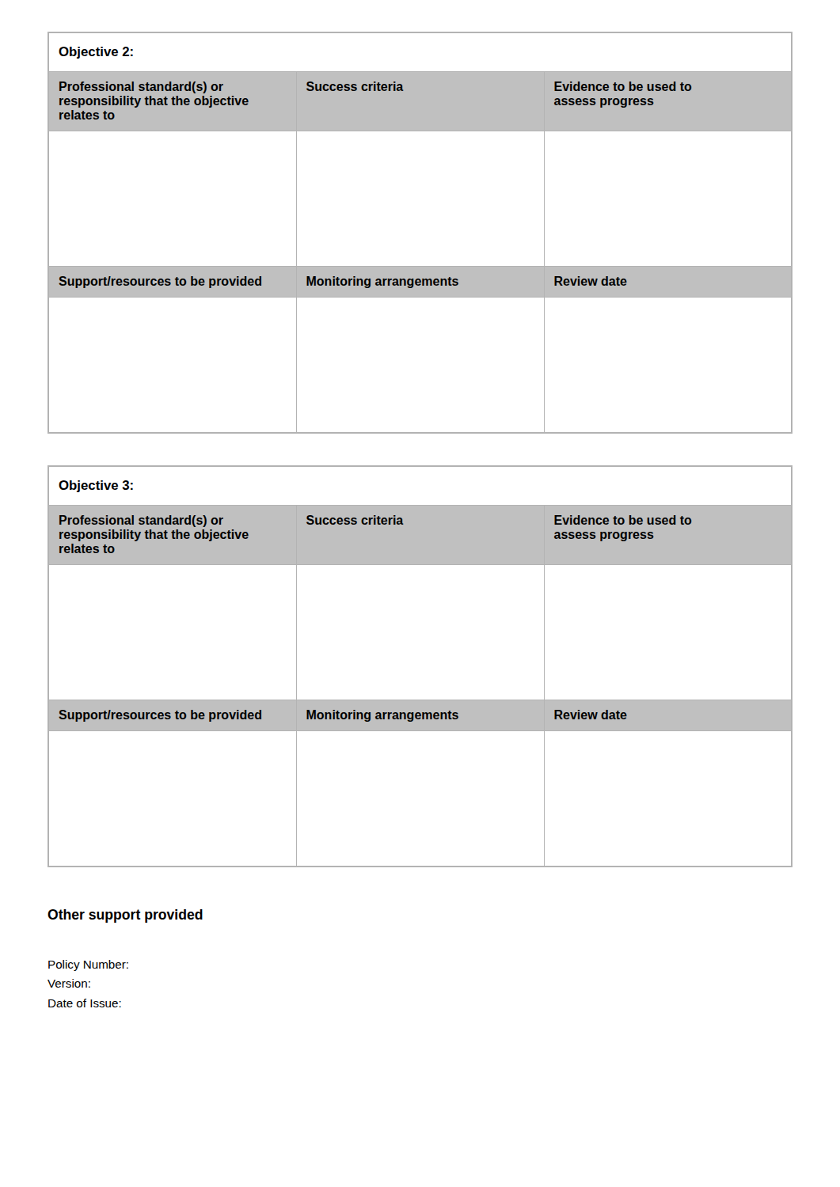| Objective 2: |
| Professional standard(s) or responsibility that the objective relates to | Success criteria | Evidence to be used to assess progress |
| Support/resources to be provided | Monitoring arrangements | Review date |
| Objective 3: |
| Professional standard(s) or responsibility that the objective relates to | Success criteria | Evidence to be used to assess progress |
| Support/resources to be provided | Monitoring arrangements | Review date |
Other support provided
Policy Number:
Version:
Date of Issue: